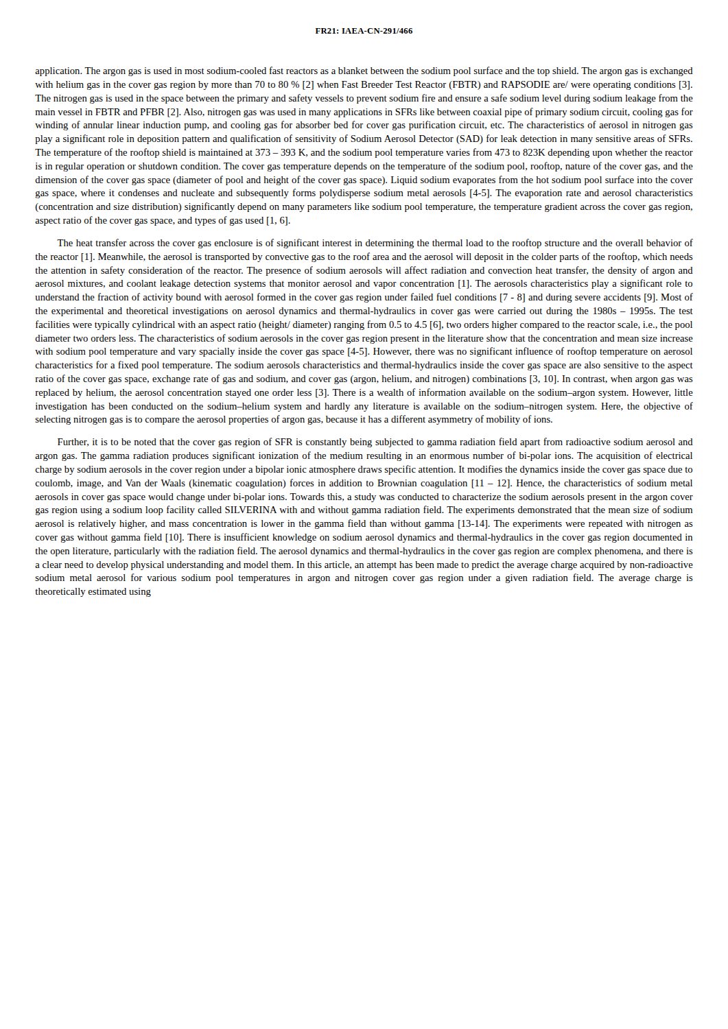FR21: IAEA-CN-291/466
application. The argon gas is used in most sodium-cooled fast reactors as a blanket between the sodium pool surface and the top shield. The argon gas is exchanged with helium gas in the cover gas region by more than 70 to 80 % [2] when Fast Breeder Test Reactor (FBTR) and RAPSODIE are/ were operating conditions [3]. The nitrogen gas is used in the space between the primary and safety vessels to prevent sodium fire and ensure a safe sodium level during sodium leakage from the main vessel in FBTR and PFBR [2]. Also, nitrogen gas was used in many applications in SFRs like between coaxial pipe of primary sodium circuit, cooling gas for winding of annular linear induction pump, and cooling gas for absorber bed for cover gas purification circuit, etc. The characteristics of aerosol in nitrogen gas play a significant role in deposition pattern and qualification of sensitivity of Sodium Aerosol Detector (SAD) for leak detection in many sensitive areas of SFRs. The temperature of the rooftop shield is maintained at 373 – 393 K, and the sodium pool temperature varies from 473 to 823K depending upon whether the reactor is in regular operation or shutdown condition. The cover gas temperature depends on the temperature of the sodium pool, rooftop, nature of the cover gas, and the dimension of the cover gas space (diameter of pool and height of the cover gas space). Liquid sodium evaporates from the hot sodium pool surface into the cover gas space, where it condenses and nucleate and subsequently forms polydisperse sodium metal aerosols [4-5]. The evaporation rate and aerosol characteristics (concentration and size distribution) significantly depend on many parameters like sodium pool temperature, the temperature gradient across the cover gas region, aspect ratio of the cover gas space, and types of gas used [1, 6].
The heat transfer across the cover gas enclosure is of significant interest in determining the thermal load to the rooftop structure and the overall behavior of the reactor [1]. Meanwhile, the aerosol is transported by convective gas to the roof area and the aerosol will deposit in the colder parts of the rooftop, which needs the attention in safety consideration of the reactor. The presence of sodium aerosols will affect radiation and convection heat transfer, the density of argon and aerosol mixtures, and coolant leakage detection systems that monitor aerosol and vapor concentration [1]. The aerosols characteristics play a significant role to understand the fraction of activity bound with aerosol formed in the cover gas region under failed fuel conditions [7 - 8] and during severe accidents [9]. Most of the experimental and theoretical investigations on aerosol dynamics and thermal-hydraulics in cover gas were carried out during the 1980s – 1995s. The test facilities were typically cylindrical with an aspect ratio (height/ diameter) ranging from 0.5 to 4.5 [6], two orders higher compared to the reactor scale, i.e., the pool diameter two orders less. The characteristics of sodium aerosols in the cover gas region present in the literature show that the concentration and mean size increase with sodium pool temperature and vary spacially inside the cover gas space [4-5]. However, there was no significant influence of rooftop temperature on aerosol characteristics for a fixed pool temperature. The sodium aerosols characteristics and thermal-hydraulics inside the cover gas space are also sensitive to the aspect ratio of the cover gas space, exchange rate of gas and sodium, and cover gas (argon, helium, and nitrogen) combinations [3, 10]. In contrast, when argon gas was replaced by helium, the aerosol concentration stayed one order less [3]. There is a wealth of information available on the sodium–argon system. However, little investigation has been conducted on the sodium–helium system and hardly any literature is available on the sodium–nitrogen system. Here, the objective of selecting nitrogen gas is to compare the aerosol properties of argon gas, because it has a different asymmetry of mobility of ions.
Further, it is to be noted that the cover gas region of SFR is constantly being subjected to gamma radiation field apart from radioactive sodium aerosol and argon gas. The gamma radiation produces significant ionization of the medium resulting in an enormous number of bi-polar ions. The acquisition of electrical charge by sodium aerosols in the cover region under a bipolar ionic atmosphere draws specific attention. It modifies the dynamics inside the cover gas space due to coulomb, image, and Van der Waals (kinematic coagulation) forces in addition to Brownian coagulation [11 – 12]. Hence, the characteristics of sodium metal aerosols in cover gas space would change under bi-polar ions. Towards this, a study was conducted to characterize the sodium aerosols present in the argon cover gas region using a sodium loop facility called SILVERINA with and without gamma radiation field. The experiments demonstrated that the mean size of sodium aerosol is relatively higher, and mass concentration is lower in the gamma field than without gamma [13-14]. The experiments were repeated with nitrogen as cover gas without gamma field [10]. There is insufficient knowledge on sodium aerosol dynamics and thermal-hydraulics in the cover gas region documented in the open literature, particularly with the radiation field. The aerosol dynamics and thermal-hydraulics in the cover gas region are complex phenomena, and there is a clear need to develop physical understanding and model them. In this article, an attempt has been made to predict the average charge acquired by non-radioactive sodium metal aerosol for various sodium pool temperatures in argon and nitrogen cover gas region under a given radiation field. The average charge is theoretically estimated using